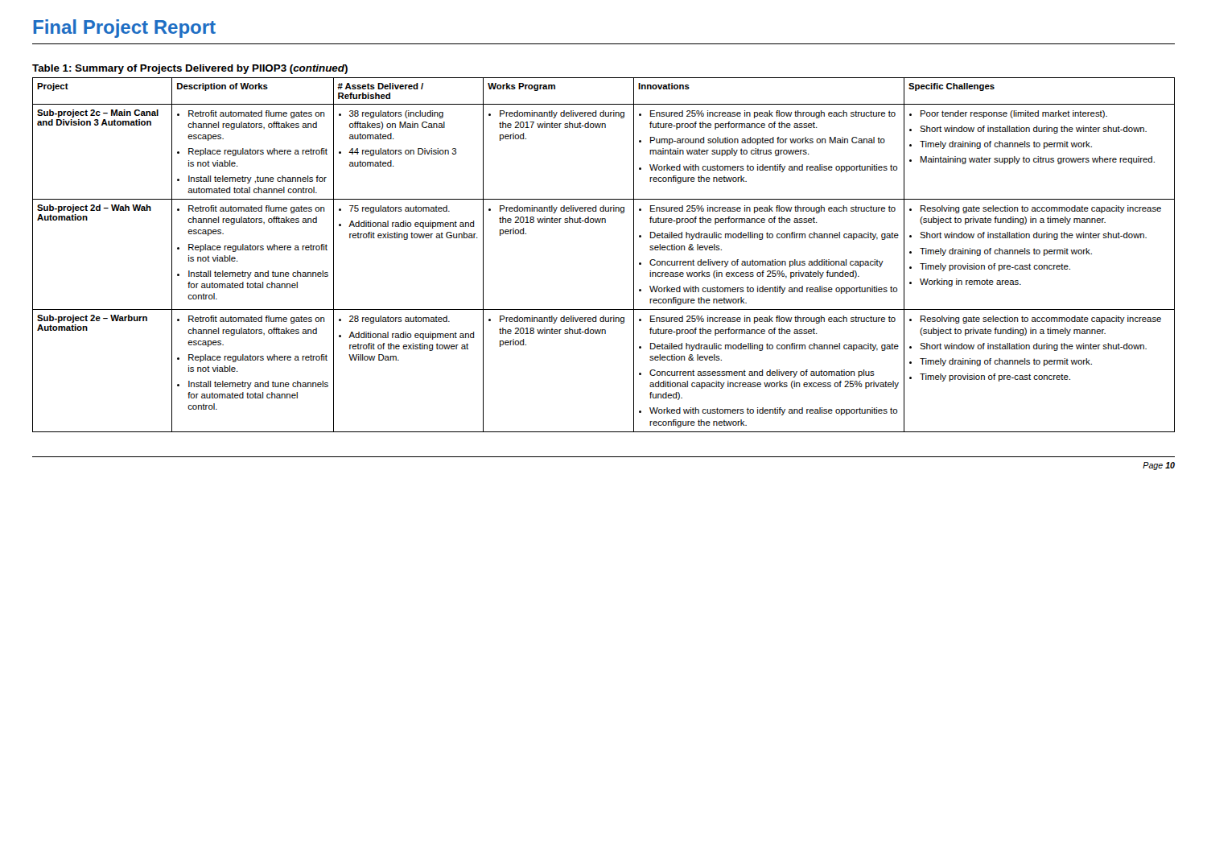Final Project Report
Table 1: Summary of Projects Delivered by PIIOP3 (continued)
| Project | Description of Works | # Assets Delivered / Refurbished | Works Program | Innovations | Specific Challenges |
| --- | --- | --- | --- | --- | --- |
| Sub-project 2c – Main Canal and Division 3 Automation | Retrofit automated flume gates on channel regulators, offtakes and escapes. Replace regulators where a retrofit is not viable. Install telemetry ,tune channels for automated total channel control. | 38 regulators (including offtakes) on Main Canal automated. 44 regulators on Division 3 automated. | Predominantly delivered during the 2017 winter shut-down period. | Ensured 25% increase in peak flow through each structure to future-proof the performance of the asset. Pump-around solution adopted for works on Main Canal to maintain water supply to citrus growers. Worked with customers to identify and realise opportunities to reconfigure the network. | Poor tender response (limited market interest). Short window of installation during the winter shut-down. Timely draining of channels to permit work. Maintaining water supply to citrus growers where required. |
| Sub-project 2d – Wah Wah Automation | Retrofit automated flume gates on channel regulators, offtakes and escapes. Replace regulators where a retrofit is not viable. Install telemetry and tune channels for automated total channel control. | 75 regulators automated. Additional radio equipment and retrofit existing tower at Gunbar. | Predominantly delivered during the 2018 winter shut-down period. | Ensured 25% increase in peak flow through each structure to future-proof the performance of the asset. Detailed hydraulic modelling to confirm channel capacity, gate selection & levels. Concurrent delivery of automation plus additional capacity increase works (in excess of 25%, privately funded). Worked with customers to identify and realise opportunities to reconfigure the network. | Resolving gate selection to accommodate capacity increase (subject to private funding) in a timely manner. Short window of installation during the winter shut-down. Timely draining of channels to permit work. Timely provision of pre-cast concrete. Working in remote areas. |
| Sub-project 2e – Warburn Automation | Retrofit automated flume gates on channel regulators, offtakes and escapes. Replace regulators where a retrofit is not viable. Install telemetry and tune channels for automated total channel control. | 28 regulators automated. Additional radio equipment and retrofit of the existing tower at Willow Dam. | Predominantly delivered during the 2018 winter shut-down period. | Ensured 25% increase in peak flow through each structure to future-proof the performance of the asset. Detailed hydraulic modelling to confirm channel capacity, gate selection & levels. Concurrent assessment and delivery of automation plus additional capacity increase works (in excess of 25% privately funded). Worked with customers to identify and realise opportunities to reconfigure the network. | Resolving gate selection to accommodate capacity increase (subject to private funding) in a timely manner. Short window of installation during the winter shut-down. Timely draining of channels to permit work. Timely provision of pre-cast concrete. |
Page 10